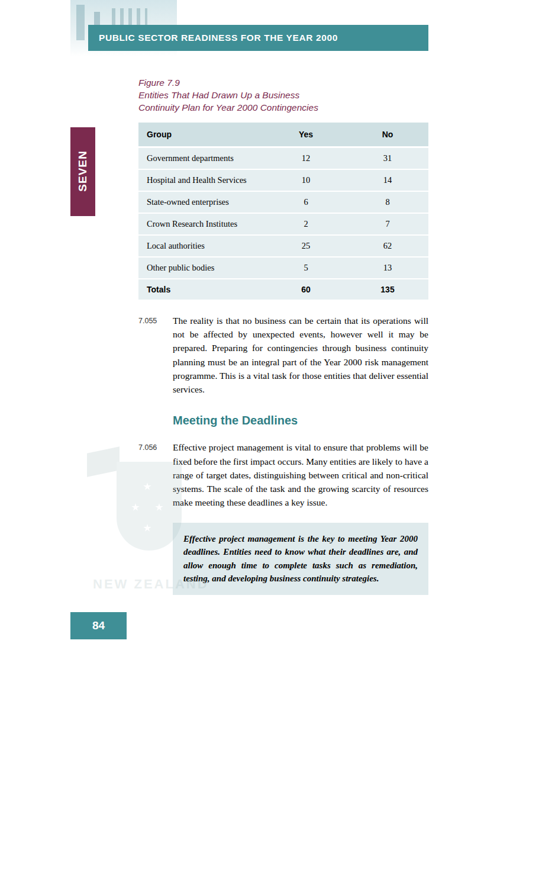PUBLIC SECTOR READINESS FOR THE YEAR 2000
SEVEN
Figure 7.9
Entities That Had Drawn Up a Business
Continuity Plan for Year 2000 Contingencies
| Group | Yes | No |
| --- | --- | --- |
| Government departments | 12 | 31 |
| Hospital and Health Services | 10 | 14 |
| State-owned enterprises | 6 | 8 |
| Crown Research Institutes | 2 | 7 |
| Local authorities | 25 | 62 |
| Other public bodies | 5 | 13 |
| Totals | 60 | 135 |
7.055
The reality is that no business can be certain that its operations will not be affected by unexpected events, however well it may be prepared. Preparing for contingencies through business continuity planning must be an integral part of the Year 2000 risk management programme. This is a vital task for those entities that deliver essential services.
Meeting the Deadlines
7.056
Effective project management is vital to ensure that problems will be fixed before the first impact occurs. Many entities are likely to have a range of target dates, distinguishing between critical and non-critical systems. The scale of the task and the growing scarcity of resources make meeting these deadlines a key issue.
Effective project management is the key to meeting Year 2000 deadlines. Entities need to know what their deadlines are, and allow enough time to complete tasks such as remediation, testing, and developing business continuity strategies.
NEW ZEALAND
84